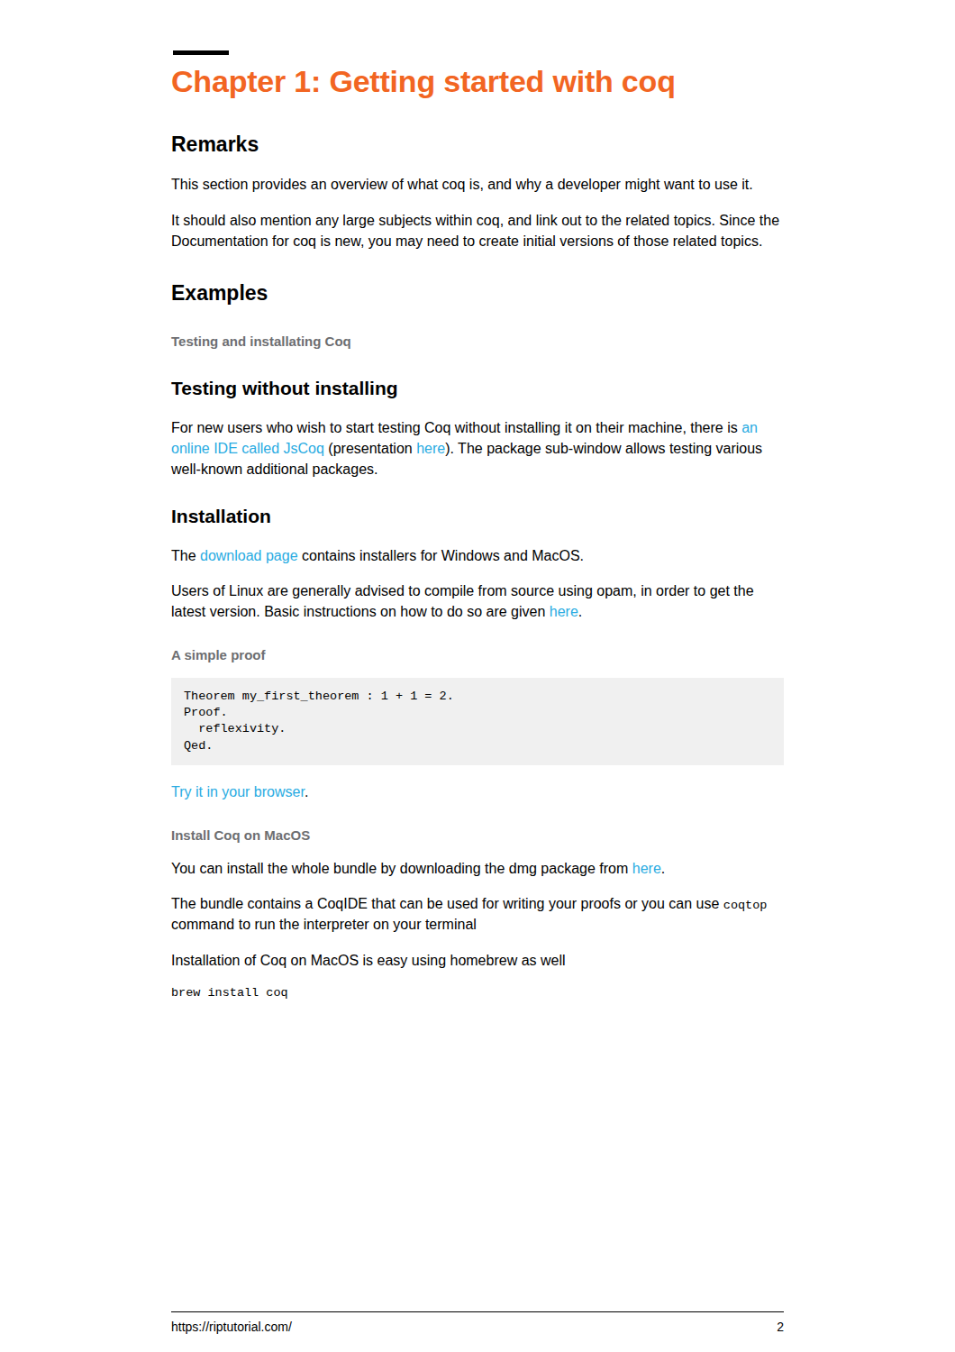Chapter 1: Getting started with coq
Remarks
This section provides an overview of what coq is, and why a developer might want to use it.
It should also mention any large subjects within coq, and link out to the related topics. Since the Documentation for coq is new, you may need to create initial versions of those related topics.
Examples
Testing and installating Coq
Testing without installing
For new users who wish to start testing Coq without installing it on their machine, there is an online IDE called JsCoq (presentation here). The package sub-window allows testing various well-known additional packages.
Installation
The download page contains installers for Windows and MacOS.
Users of Linux are generally advised to compile from source using opam, in order to get the latest version. Basic instructions on how to do so are given here.
A simple proof
Theorem my_first_theorem : 1 + 1 = 2.
Proof.
  reflexivity.
Qed.
Try it in your browser.
Install Coq on MacOS
You can install the whole bundle by downloading the dmg package from here.
The bundle contains a CoqIDE that can be used for writing your proofs or you can use coqtop command to run the interpreter on your terminal
Installation of Coq on MacOS is easy using homebrew as well
brew install coq
https://riptutorial.com/ 2